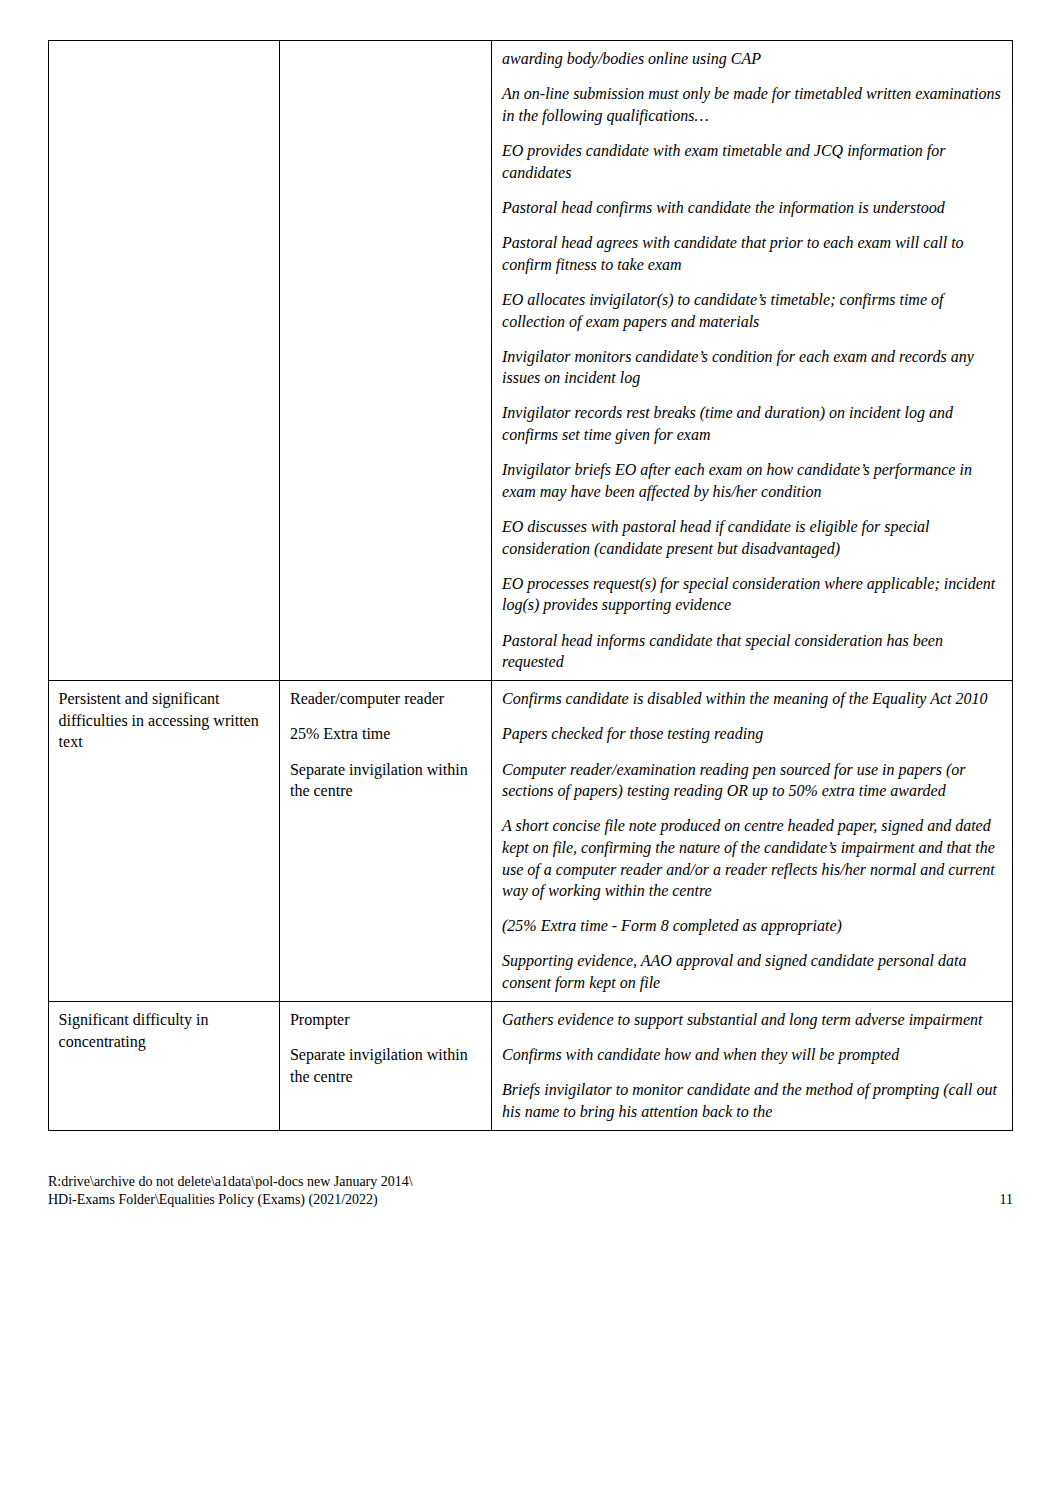| | | awarding body/bodies online using CAP An on-line submission must only be made for timetabled written examinations in the following qualifications… EO provides candidate with exam timetable and JCQ information for candidates Pastoral head confirms with candidate the information is understood Pastoral head agrees with candidate that prior to each exam will call to confirm fitness to take exam EO allocates invigilator(s) to candidate’s timetable; confirms time of collection of exam papers and materials Invigilator monitors candidate’s condition for each exam and records any issues on incident log Invigilator records rest breaks (time and duration) on incident log and confirms set time given for exam Invigilator briefs EO after each exam on how candidate’s performance in exam may have been affected by his/her condition EO discusses with pastoral head if candidate is eligible for special consideration (candidate present but disadvantaged) EO processes request(s) for special consideration where applicable; incident log(s) provides supporting evidence Pastoral head informs candidate that special consideration has been requested |
| Persistent and significant difficulties in accessing written text | Reader/computer reader 25% Extra time Separate invigilation within the centre | Confirms candidate is disabled within the meaning of the Equality Act 2010 Papers checked for those testing reading Computer reader/examination reading pen sourced for use in papers (or sections of papers) testing reading OR up to 50% extra time awarded A short concise file note produced on centre headed paper, signed and dated kept on file, confirming the nature of the candidate’s impairment and that the use of a computer reader and/or a reader reflects his/her normal and current way of working within the centre (25% Extra time - Form 8 completed as appropriate) Supporting evidence, AAO approval and signed candidate personal data consent form kept on file |
| Significant difficulty in concentrating | Prompter Separate invigilation within the centre | Gathers evidence to support substantial and long term adverse impairment Confirms with candidate how and when they will be prompted Briefs invigilator to monitor candidate and the method of prompting (call out his name to bring his attention back to the |
R:drive\archive do not delete\a1data\pol-docs new January 2014\
HDi-Exams Folder\Equalities Policy (Exams) (2021/2022)
11